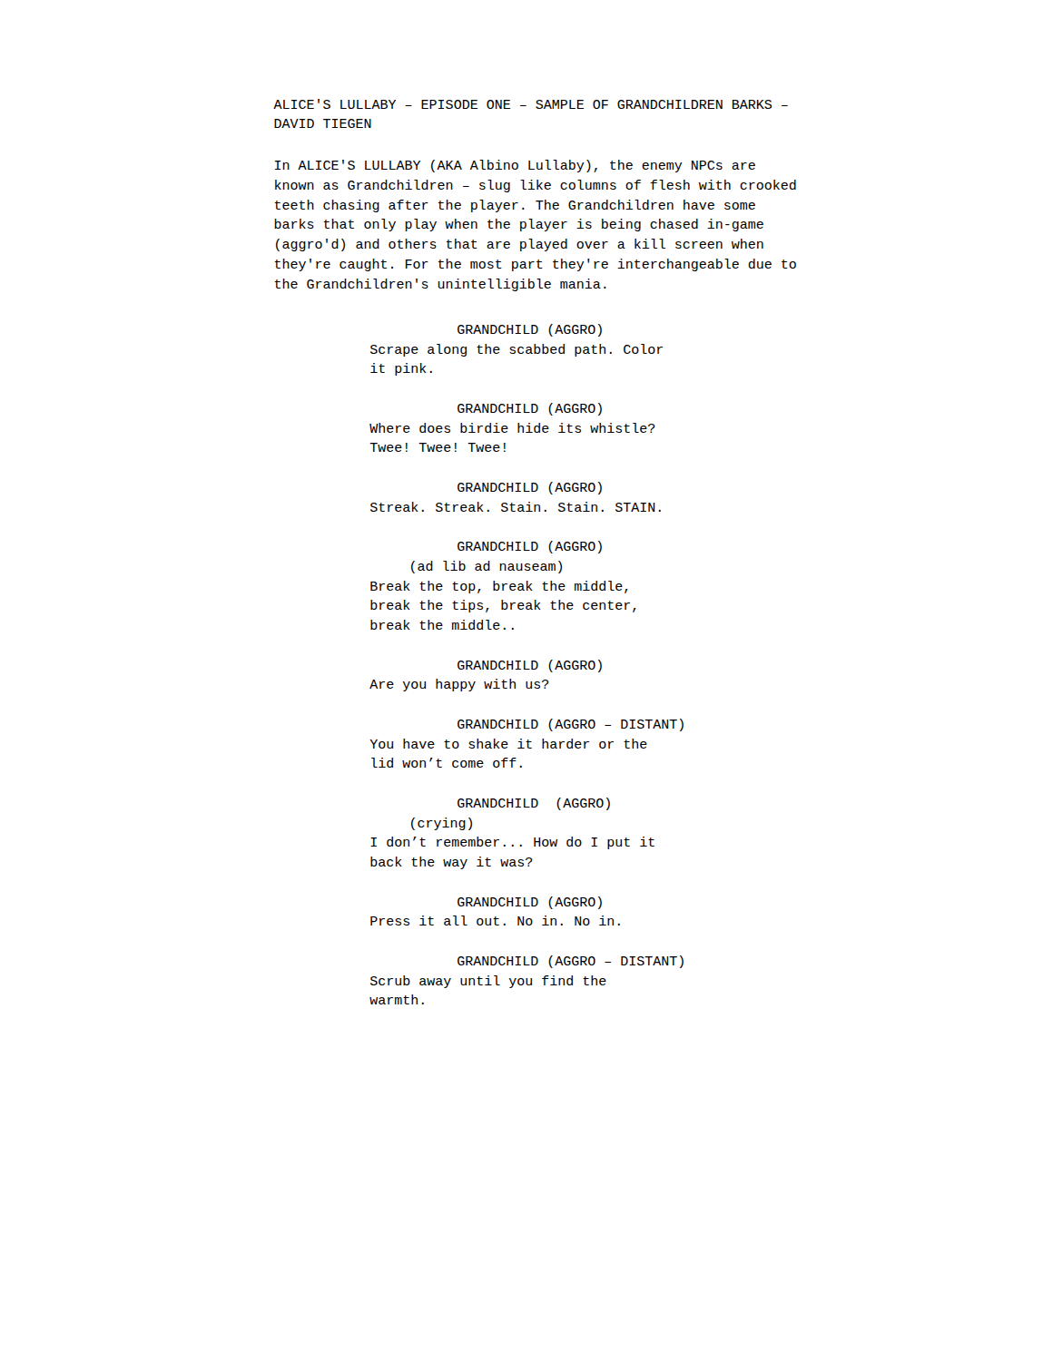Alice's Lullaby – Episode One – Sample of Grandchildren Barks – David Tiegen
In ALICE'S LULLABY (AKA Albino Lullaby), the enemy NPCs are known as Grandchildren – slug like columns of flesh with crooked teeth chasing after the player. The Grandchildren have some barks that only play when the player is being chased in-game (aggro'd) and others that are played over a kill screen when they're caught. For the most part they're interchangeable due to the Grandchildren's unintelligible mania.
Grandchild (Aggro)
Scrape along the scabbed path. Color it pink.
Grandchild (Aggro)
Where does birdie hide its whistle? Twee! Twee! Twee!
Grandchild (Aggro)
Streak. Streak. Stain. Stain. STAIN.
Grandchild (Aggro)
(ad lib ad nauseam)
Break the top, break the middle, break the tips, break the center, break the middle..
Grandchild (Aggro)
Are you happy with us?
Grandchild (Aggro – Distant)
You have to shake it harder or the lid won’t come off.
Grandchild (Aggro)
(crying)
I don’t remember... How do I put it back the way it was?
Grandchild (Aggro)
Press it all out. No in. No in.
Grandchild (Aggro – Distant)
Scrub away until you find the warmth.